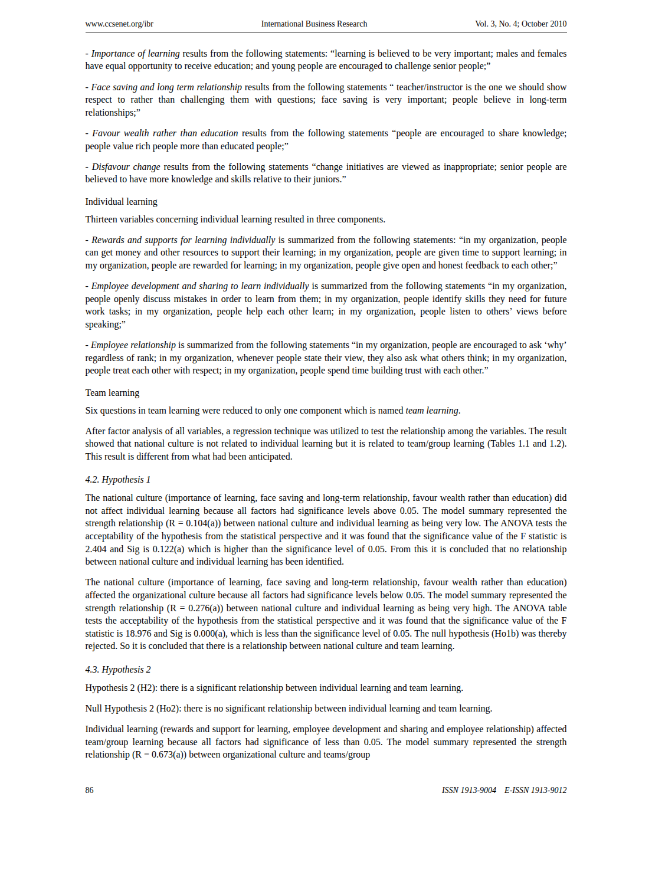www.ccsenet.org/ibr
International Business Research
Vol. 3, No. 4; October 2010
- Importance of learning results from the following statements: “learning is believed to be very important; males and females have equal opportunity to receive education; and young people are encouraged to challenge senior people;”
- Face saving and long term relationship results from the following statements “ teacher/instructor is the one we should show respect to rather than challenging them with questions; face saving is very important; people believe in long-term relationships;”
- Favour wealth rather than education results from the following statements “people are encouraged to share knowledge; people value rich people more than educated people;”
- Disfavour change results from the following statements “change initiatives are viewed as inappropriate; senior people are believed to have more knowledge and skills relative to their juniors.”
Individual learning
Thirteen variables concerning individual learning resulted in three components.
- Rewards and supports for learning individually is summarized from the following statements: “in my organization, people can get money and other resources to support their learning; in my organization, people are given time to support learning; in my organization, people are rewarded for learning; in my organization, people give open and honest feedback to each other;”
- Employee development and sharing to learn individually is summarized from the following statements “in my organization, people openly discuss mistakes in order to learn from them; in my organization, people identify skills they need for future work tasks; in my organization, people help each other learn; in my organization, people listen to others’ views before speaking;”
- Employee relationship is summarized from the following statements “in my organization, people are encouraged to ask ‘why’ regardless of rank; in my organization, whenever people state their view, they also ask what others think; in my organization, people treat each other with respect; in my organization, people spend time building trust with each other.”
Team learning
Six questions in team learning were reduced to only one component which is named team learning.
After factor analysis of all variables, a regression technique was utilized to test the relationship among the variables. The result showed that national culture is not related to individual learning but it is related to team/group learning (Tables 1.1 and 1.2). This result is different from what had been anticipated.
4.2. Hypothesis 1
The national culture (importance of learning, face saving and long-term relationship, favour wealth rather than education) did not affect individual learning because all factors had significance levels above 0.05. The model summary represented the strength relationship (R = 0.104(a)) between national culture and individual learning as being very low. The ANOVA tests the acceptability of the hypothesis from the statistical perspective and it was found that the significance value of the F statistic is 2.404 and Sig is 0.122(a) which is higher than the significance level of 0.05. From this it is concluded that no relationship between national culture and individual learning has been identified.
The national culture (importance of learning, face saving and long-term relationship, favour wealth rather than education) affected the organizational culture because all factors had significance levels below 0.05. The model summary represented the strength relationship (R = 0.276(a)) between national culture and individual learning as being very high. The ANOVA table tests the acceptability of the hypothesis from the statistical perspective and it was found that the significance value of the F statistic is 18.976 and Sig is 0.000(a), which is less than the significance level of 0.05. The null hypothesis (Ho1b) was thereby rejected. So it is concluded that there is a relationship between national culture and team learning.
4.3. Hypothesis 2
Hypothesis 2 (H2): there is a significant relationship between individual learning and team learning.
Null Hypothesis 2 (Ho2): there is no significant relationship between individual learning and team learning.
Individual learning (rewards and support for learning, employee development and sharing and employee relationship) affected team/group learning because all factors had significance of less than 0.05. The model summary represented the strength relationship (R = 0.673(a)) between organizational culture and teams/group
86
ISSN 1913-9004 E-ISSN 1913-9012